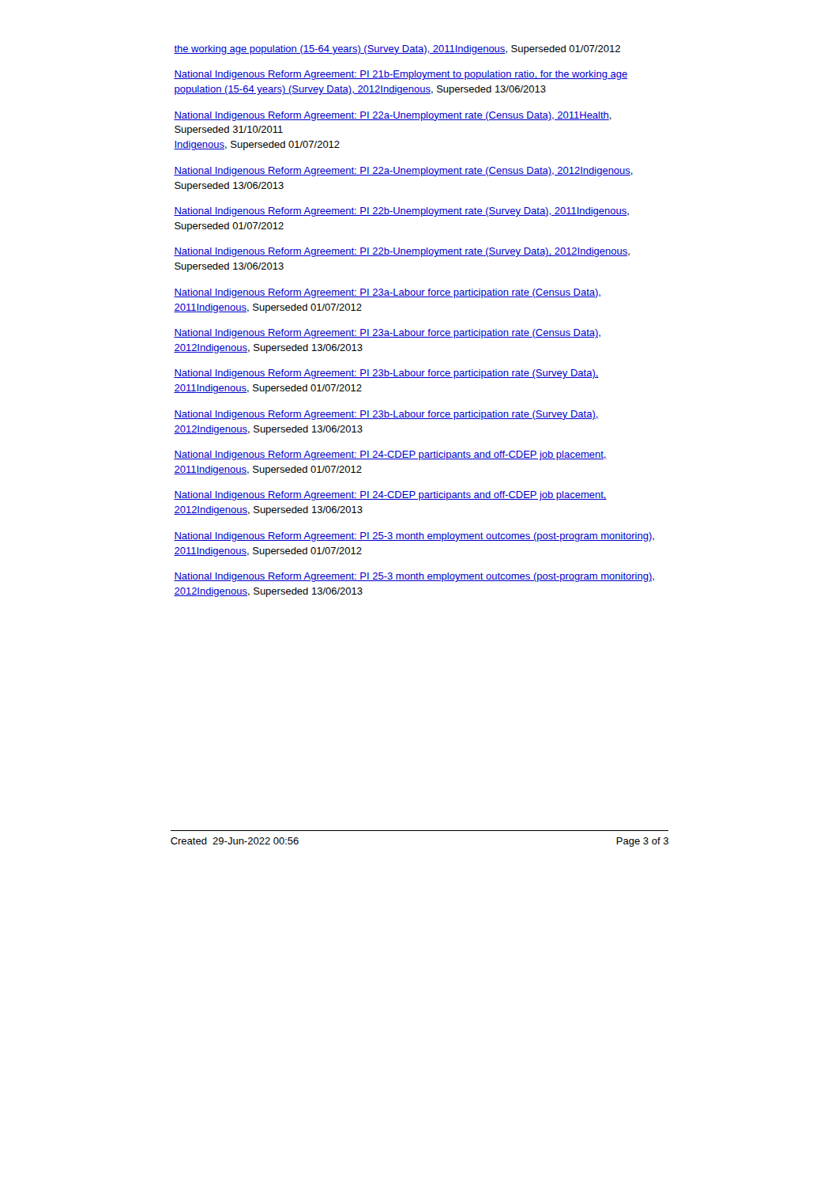the working age population (15-64 years) (Survey Data), 2011 Indigenous, Superseded 01/07/2012
National Indigenous Reform Agreement: PI 21b-Employment to population ratio, for the working age population (15-64 years) (Survey Data), 2012 Indigenous, Superseded 13/06/2013
National Indigenous Reform Agreement: PI 22a-Unemployment rate (Census Data), 2011 Health, Superseded 31/10/2011
Indigenous, Superseded 01/07/2012
National Indigenous Reform Agreement: PI 22a-Unemployment rate (Census Data), 2012 Indigenous, Superseded 13/06/2013
National Indigenous Reform Agreement: PI 22b-Unemployment rate (Survey Data), 2011 Indigenous, Superseded 01/07/2012
National Indigenous Reform Agreement: PI 22b-Unemployment rate (Survey Data), 2012 Indigenous, Superseded 13/06/2013
National Indigenous Reform Agreement: PI 23a-Labour force participation rate (Census Data), 2011 Indigenous, Superseded 01/07/2012
National Indigenous Reform Agreement: PI 23a-Labour force participation rate (Census Data), 2012 Indigenous, Superseded 13/06/2013
National Indigenous Reform Agreement: PI 23b-Labour force participation rate (Survey Data), 2011 Indigenous, Superseded 01/07/2012
National Indigenous Reform Agreement: PI 23b-Labour force participation rate (Survey Data), 2012 Indigenous, Superseded 13/06/2013
National Indigenous Reform Agreement: PI 24-CDEP participants and off-CDEP job placement, 2011 Indigenous, Superseded 01/07/2012
National Indigenous Reform Agreement: PI 24-CDEP participants and off-CDEP job placement, 2012 Indigenous, Superseded 13/06/2013
National Indigenous Reform Agreement: PI 25-3 month employment outcomes (post-program monitoring), 2011 Indigenous, Superseded 01/07/2012
National Indigenous Reform Agreement: PI 25-3 month employment outcomes (post-program monitoring), 2012 Indigenous, Superseded 13/06/2013
Created 29-Jun-2022 00:56
Page 3 of 3